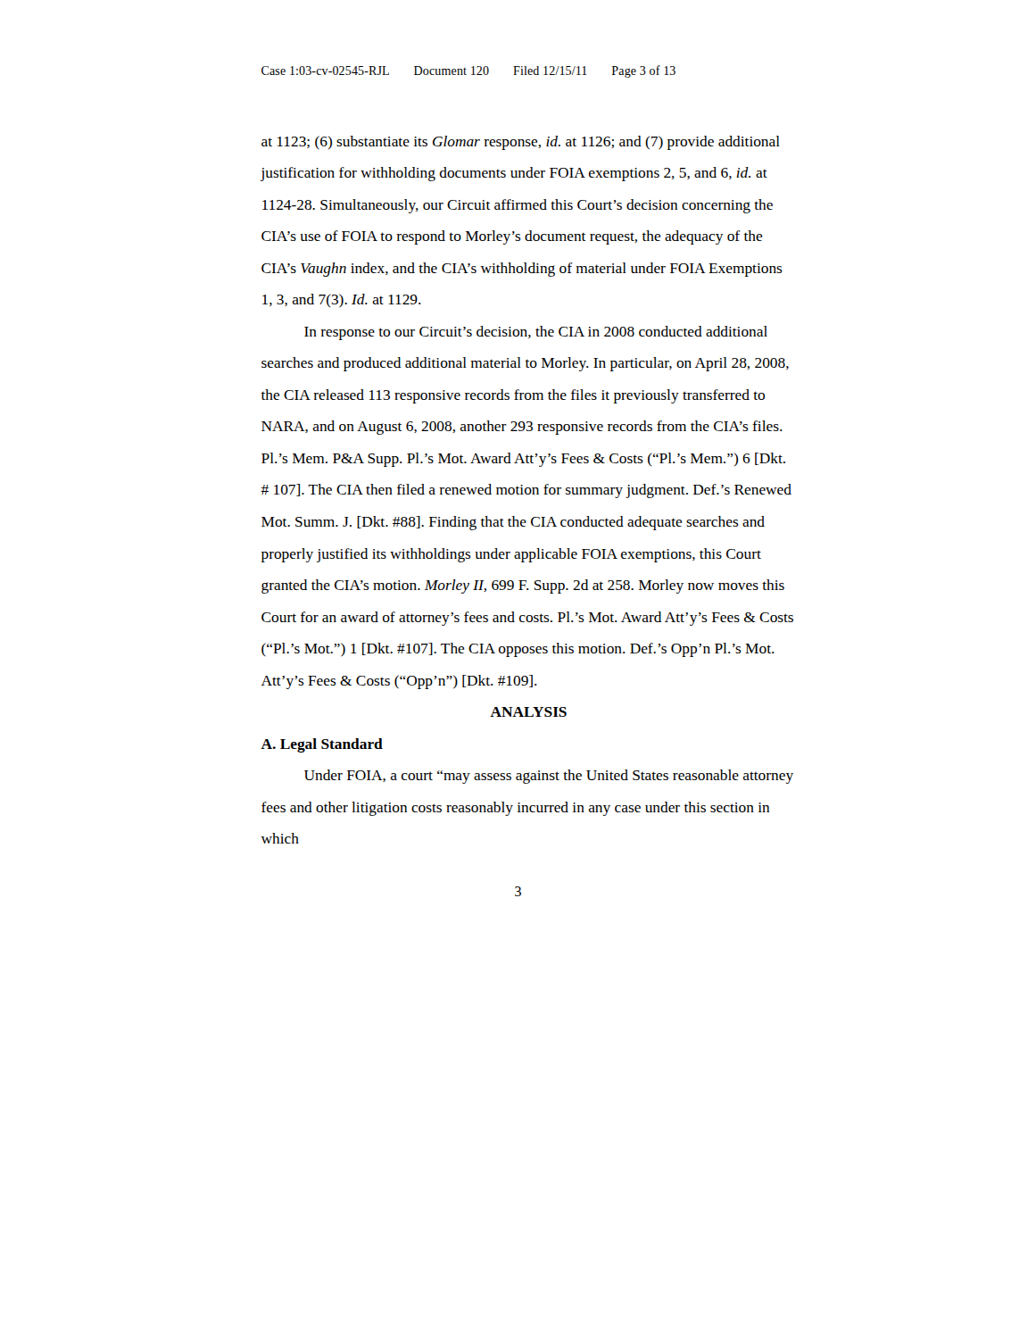Case 1:03-cv-02545-RJL Document 120 Filed 12/15/11 Page 3 of 13
at 1123; (6) substantiate its Glomar response, id. at 1126; and (7) provide additional justification for withholding documents under FOIA exemptions 2, 5, and 6, id. at 1124-28. Simultaneously, our Circuit affirmed this Court’s decision concerning the CIA’s use of FOIA to respond to Morley’s document request, the adequacy of the CIA’s Vaughn index, and the CIA’s withholding of material under FOIA Exemptions 1, 3, and 7(3). Id. at 1129.
In response to our Circuit’s decision, the CIA in 2008 conducted additional searches and produced additional material to Morley. In particular, on April 28, 2008, the CIA released 113 responsive records from the files it previously transferred to NARA, and on August 6, 2008, another 293 responsive records from the CIA’s files. Pl.’s Mem. P&A Supp. Pl.’s Mot. Award Att’y’s Fees & Costs (“Pl.’s Mem.”) 6 [Dkt. # 107]. The CIA then filed a renewed motion for summary judgment. Def.’s Renewed Mot. Summ. J. [Dkt. #88]. Finding that the CIA conducted adequate searches and properly justified its withholdings under applicable FOIA exemptions, this Court granted the CIA’s motion. Morley II, 699 F. Supp. 2d at 258. Morley now moves this Court for an award of attorney’s fees and costs. Pl.’s Mot. Award Att’y’s Fees & Costs (“Pl.’s Mot.”) 1 [Dkt. #107]. The CIA opposes this motion. Def.’s Opp’n Pl.’s Mot. Att’y’s Fees & Costs (“Opp’n”) [Dkt. #109].
ANALYSIS
A. Legal Standard
Under FOIA, a court “may assess against the United States reasonable attorney fees and other litigation costs reasonably incurred in any case under this section in which
3